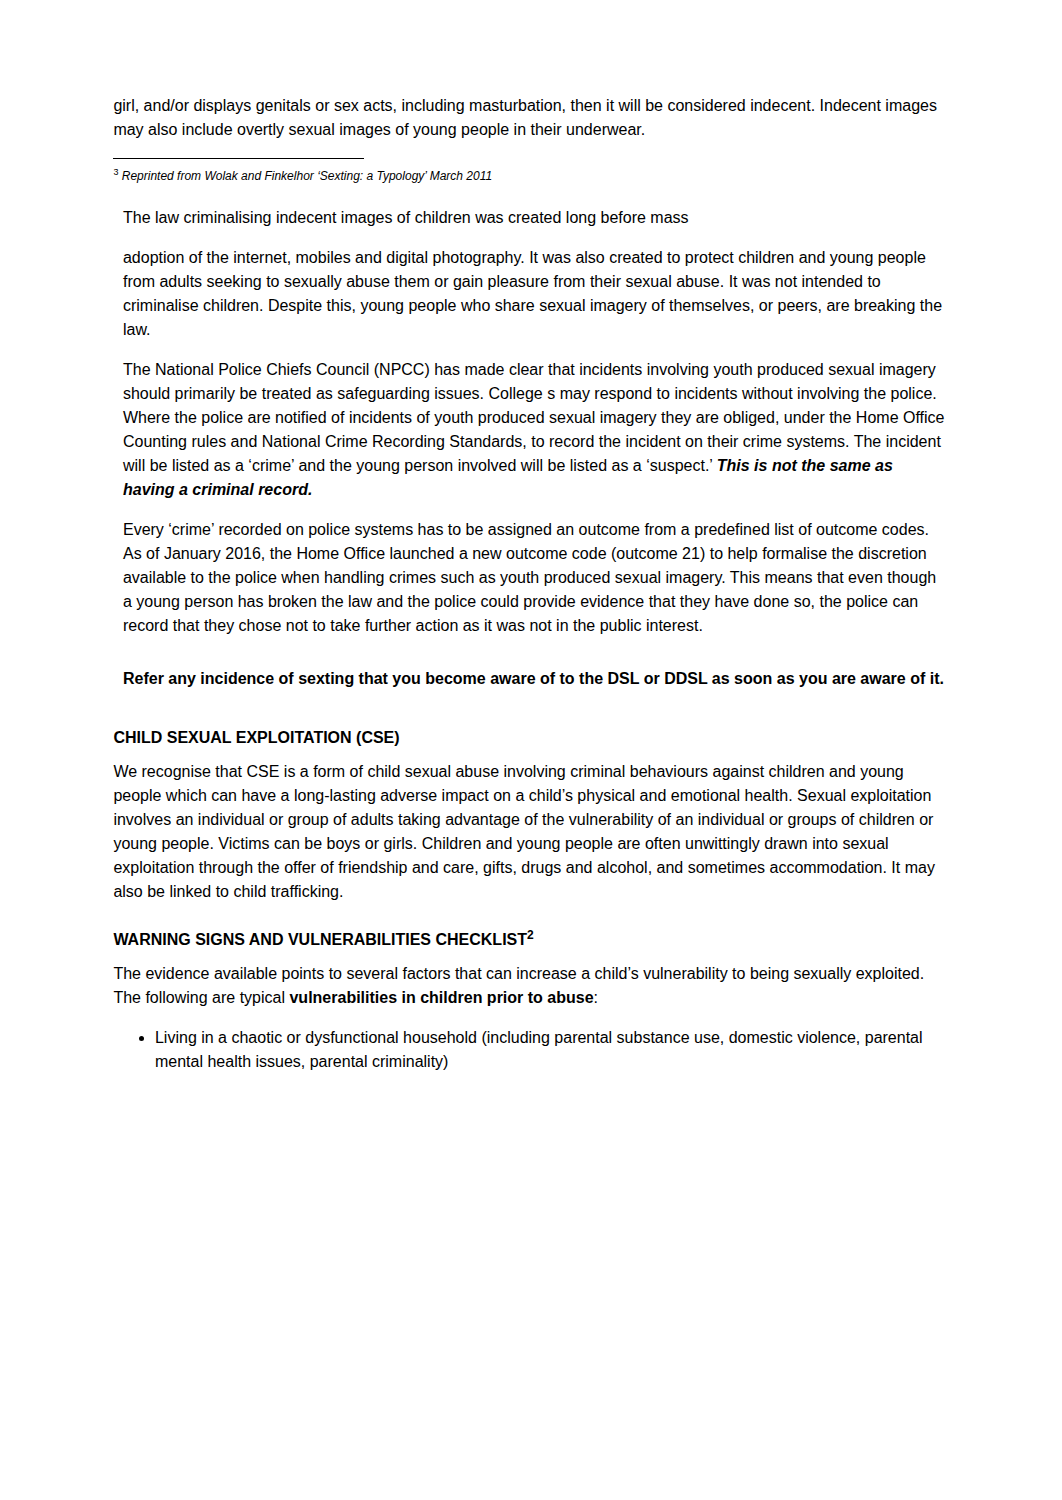girl, and/or displays genitals or sex acts, including masturbation, then it will be considered indecent. Indecent images may also include overtly sexual images of young people in their underwear.
3 Reprinted from Wolak and Finkelhor ‘Sexting: a Typology’ March 2011
The law criminalising indecent images of children was created long before mass
adoption of the internet, mobiles and digital photography. It was also created to protect children and young people from adults seeking to sexually abuse them or gain pleasure from their sexual abuse. It was not intended to criminalise children. Despite this, young people who share sexual imagery of themselves, or peers, are breaking the law.
The National Police Chiefs Council (NPCC) has made clear that incidents involving youth produced sexual imagery should primarily be treated as safeguarding issues. College s may respond to incidents without involving the police. Where the police are notified of incidents of youth produced sexual imagery they are obliged, under the Home Office Counting rules and National Crime Recording Standards, to record the incident on their crime systems. The incident will be listed as a ‘crime’ and the young person involved will be listed as a ‘suspect.’ This is not the same as having a criminal record.
Every ‘crime’ recorded on police systems has to be assigned an outcome from a predefined list of outcome codes. As of January 2016, the Home Office launched a new outcome code (outcome 21) to help formalise the discretion available to the police when handling crimes such as youth produced sexual imagery. This means that even though a young person has broken the law and the police could provide evidence that they have done so, the police can record that they chose not to take further action as it was not in the public interest.
Refer any incidence of sexting that you become aware of to the DSL or DDSL as soon as you are aware of it.
Child Sexual Exploitation (CSE)
We recognise that CSE is a form of child sexual abuse involving criminal behaviours against children and young people which can have a long-lasting adverse impact on a child’s physical and emotional health. Sexual exploitation involves an individual or group of adults taking advantage of the vulnerability of an individual or groups of children or young people. Victims can be boys or girls. Children and young people are often unwittingly drawn into sexual exploitation through the offer of friendship and care, gifts, drugs and alcohol, and sometimes accommodation. It may also be linked to child trafficking.
Warning Signs and Vulnerabilities Checklist2
The evidence available points to several factors that can increase a child’s vulnerability to being sexually exploited. The following are typical vulnerabilities in children prior to abuse:
Living in a chaotic or dysfunctional household (including parental substance use, domestic violence, parental mental health issues, parental criminality)